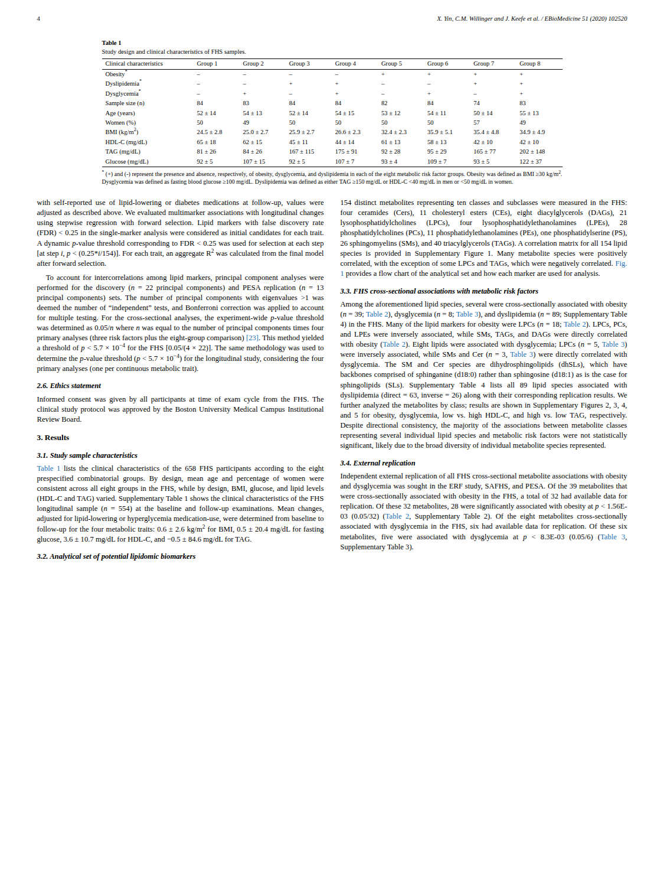4 X. Yin, C.M. Willinger and J. Keefe et al. / EBioMedicine 51 (2020) 102520
Table 1 Study design and clinical characteristics of FHS samples.
| Clinical characteristics | Group 1 | Group 2 | Group 3 | Group 4 | Group 5 | Group 6 | Group 7 | Group 8 |
| --- | --- | --- | --- | --- | --- | --- | --- | --- |
| Obesity * | – | – | – | – | + | + | + | + |
| Dyslipidemia * | – | – | + | + | – | – | + | + |
| Dysglycemia * | – | + | – | + | – | + | – | + |
| Sample size (n) | 84 | 83 | 84 | 84 | 82 | 84 | 74 | 83 |
| Age (years) | 52 ± 14 | 54 ± 13 | 52 ± 14 | 54 ± 15 | 53 ± 12 | 54 ± 11 | 50 ± 14 | 55 ± 13 |
| Women (%) | 50 | 49 | 50 | 50 | 50 | 50 | 57 | 49 |
| BMI (kg/m 2 ) | 24.5 ± 2.8 | 25.0 ± 2.7 | 25.9 ± 2.7 | 26.6 ± 2.3 | 32.4 ± 2.3 | 35.9 ± 5.1 | 35.4 ± 4.8 | 34.9 ± 4.9 |
| HDL-C (mg/dL) | 65 ± 18 | 62 ± 15 | 45 ± 11 | 44 ± 14 | 61 ± 13 | 58 ± 13 | 42 ± 10 | 42 ± 10 |
| TAG (mg/dL) | 81 ± 26 | 84 ± 26 | 167 ± 115 | 175 ± 91 | 92 ± 28 | 95 ± 29 | 165 ± 77 | 202 ± 148 |
| Glucose (mg/dL) | 92 ± 5 | 107 ± 15 | 92 ± 5 | 107 ± 7 | 93 ± 4 | 109 ± 7 | 93 ± 5 | 122 ± 37 |
* (+) and (-) represent the presence and absence, respectively, of obesity, dysglycemia, and dyslipidemia in each of the eight metabolic risk factor groups. Obesity was defined as BMI ≥30 kg/m2. Dysglycemia was defined as fasting blood glucose ≥100 mg/dL. Dyslipidemia was defined as either TAG ≥150 mg/dL or HDL-C <40 mg/dL in men or <50 mg/dL in women.
with self-reported use of lipid-lowering or diabetes medications at follow-up, values were adjusted as described above. We evaluated multimarker associations with longitudinal changes using stepwise regression with forward selection. Lipid markers with false discovery rate (FDR) < 0.25 in the single-marker analysis were considered as initial candidates for each trait. A dynamic p-value threshold corresponding to FDR < 0.25 was used for selection at each step [at step i, p < (0.25*i/154)]. For each trait, an aggregate R2 was calculated from the final model after forward selection.
To account for intercorrelations among lipid markers, principal component analyses were performed for the discovery (n = 22 principal components) and PESA replication (n = 13 principal components) sets. The number of principal components with eigenvalues >1 was deemed the number of “independent” tests, and Bonferroni correction was applied to account for multiple testing. For the cross-sectional analyses, the experiment-wide p-value threshold was determined as 0.05/n where n was equal to the number of principal components times four primary analyses (three risk factors plus the eight-group comparison) [23]. This method yielded a threshold of p < 5.7 × 10−4 for the FHS [0.05/(4 × 22)]. The same methodology was used to determine the p-value threshold (p < 5.7 × 10−4) for the longitudinal study, considering the four primary analyses (one per continuous metabolic trait).
2.6. Ethics statement
Informed consent was given by all participants at time of exam cycle from the FHS. The clinical study protocol was approved by the Boston University Medical Campus Institutional Review Board.
3. Results
3.1. Study sample characteristics
Table 1 lists the clinical characteristics of the 658 FHS participants according to the eight prespecified combinatorial groups. By design, mean age and percentage of women were consistent across all eight groups in the FHS, while by design, BMI, glucose, and lipid levels (HDL-C and TAG) varied. Supplementary Table 1 shows the clinical characteristics of the FHS longitudinal sample (n = 554) at the baseline and follow-up examinations. Mean changes, adjusted for lipid-lowering or hyperglycemia medication-use, were determined from baseline to follow-up for the four metabolic traits: 0.6 ± 2.6 kg/m2 for BMI, 0.5 ± 20.4 mg/dL for fasting glucose, 3.6 ± 10.7 mg/dL for HDL-C, and −0.5 ± 84.6 mg/dL for TAG.
3.2. Analytical set of potential lipidomic biomarkers
154 distinct metabolites representing ten classes and subclasses were measured in the FHS: four ceramides (Cers), 11 cholesteryl esters (CEs), eight diacylglycerols (DAGs), 21 lysophosphatidylcholines (LPCs), four lysophosphatidylethanolamines (LPEs), 28 phosphatidylcholines (PCs), 11 phosphatidylethanolamines (PEs), one phosphatidylserine (PS), 26 sphingomyelins (SMs), and 40 triacylglycerols (TAGs). A correlation matrix for all 154 lipid species is provided in Supplementary Figure 1. Many metabolite species were positively correlated, with the exception of some LPCs and TAGs, which were negatively correlated. Fig. 1 provides a flow chart of the analytical set and how each marker are used for analysis.
3.3. FHS cross-sectional associations with metabolic risk factors
Among the aforementioned lipid species, several were cross-sectionally associated with obesity (n = 39; Table 2), dysglycemia (n = 8; Table 3), and dyslipidemia (n = 89; Supplementary Table 4) in the FHS. Many of the lipid markers for obesity were LPCs (n = 18; Table 2). LPCs, PCs, and LPEs were inversely associated, while SMs, TAGs, and DAGs were directly correlated with obesity (Table 2). Eight lipids were associated with dysglycemia; LPCs (n = 5, Table 3) were inversely associated, while SMs and Cer (n = 3, Table 3) were directly correlated with dysglycemia. The SM and Cer species are dihydrosphingolipids (dhSLs), which have backbones comprised of sphinganine (d18:0) rather than sphingosine (d18:1) as is the case for sphingolipids (SLs). Supplementary Table 4 lists all 89 lipid species associated with dyslipidemia (direct = 63, inverse = 26) along with their corresponding replication results. We further analyzed the metabolites by class; results are shown in Supplementary Figures 2, 3, 4, and 5 for obesity, dysglycemia, low vs. high HDL-C, and high vs. low TAG, respectively. Despite directional consistency, the majority of the associations between metabolite classes representing several individual lipid species and metabolic risk factors were not statistically significant, likely due to the broad diversity of individual metabolite species represented.
3.4. External replication
Independent external replication of all FHS cross-sectional metabolite associations with obesity and dysglycemia was sought in the ERF study, SAFHS, and PESA. Of the 39 metabolites that were cross-sectionally associated with obesity in the FHS, a total of 32 had available data for replication. Of these 32 metabolites, 28 were significantly associated with obesity at p < 1.56E-03 (0.05/32) (Table 2, Supplementary Table 2). Of the eight metabolites cross-sectionally associated with dysglycemia in the FHS, six had available data for replication. Of these six metabolites, five were associated with dysglycemia at p < 8.3E-03 (0.05/6) (Table 3, Supplementary Table 3).